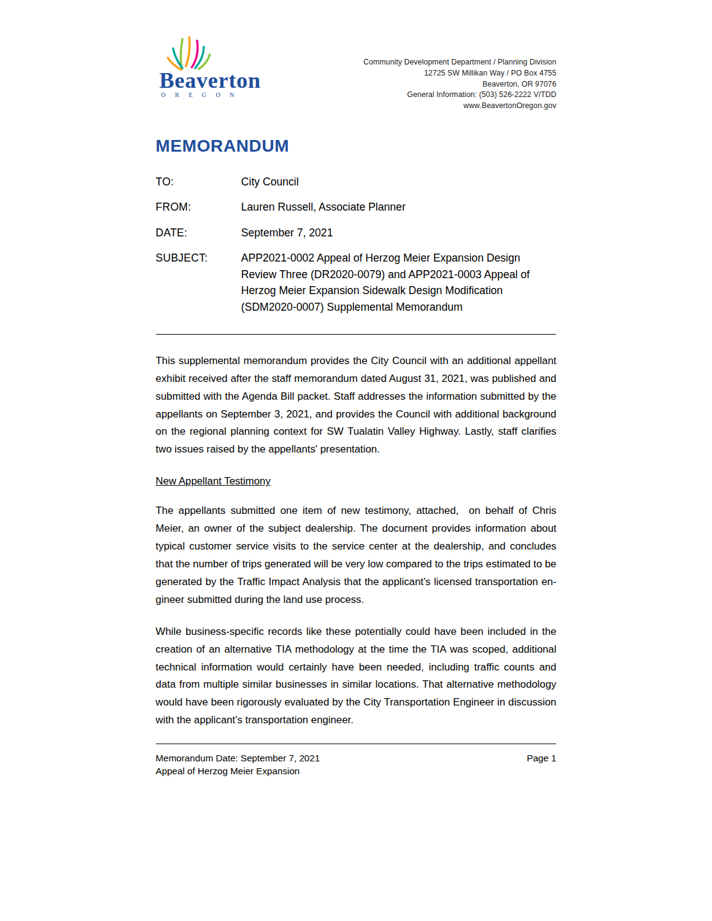Beaverton O R E G O N
Community Development Department / Planning Division
12725 SW Millikan Way / PO Box 4755
Beaverton, OR 97076
General Information: (503) 526-2222 V/TDD
www.BeavertonOregon.gov
MEMORANDUM
TO:
City Council
FROM:
Lauren Russell, Associate Planner
DATE:
September 7, 2021
SUBJECT:
APP2021-0002 Appeal of Herzog Meier Expansion Design Review Three (DR2020-0079) and APP2021-0003 Appeal of Herzog Meier Expansion Sidewalk Design Modification (SDM2020-0007) Supplemental Memorandum
This supplemental memorandum provides the City Council with an additional appellant exhibit received after the staff memorandum dated August 31, 2021, was published and submitted with the Agenda Bill packet. Staff addresses the information submitted by the appellants on September 3, 2021, and provides the Council with additional background on the regional planning context for SW Tualatin Valley Highway. Lastly, staff clarifies two issues raised by the appellants' presentation.
New Appellant Testimony
The appellants submitted one item of new testimony, attached, on behalf of Chris Meier, an owner of the subject dealership. The document provides information about typical customer service visits to the service center at the dealership, and concludes that the number of trips generated will be very low compared to the trips estimated to be generated by the Traffic Impact Analysis that the applicant's licensed transportation engineer submitted during the land use process.
While business-specific records like these potentially could have been included in the creation of an alternative TIA methodology at the time the TIA was scoped, additional technical information would certainly have been needed, including traffic counts and data from multiple similar businesses in similar locations. That alternative methodology would have been rigorously evaluated by the City Transportation Engineer in discussion with the applicant's transportation engineer.
Memorandum Date: September 7, 2021
Appeal of Herzog Meier Expansion
Page 1